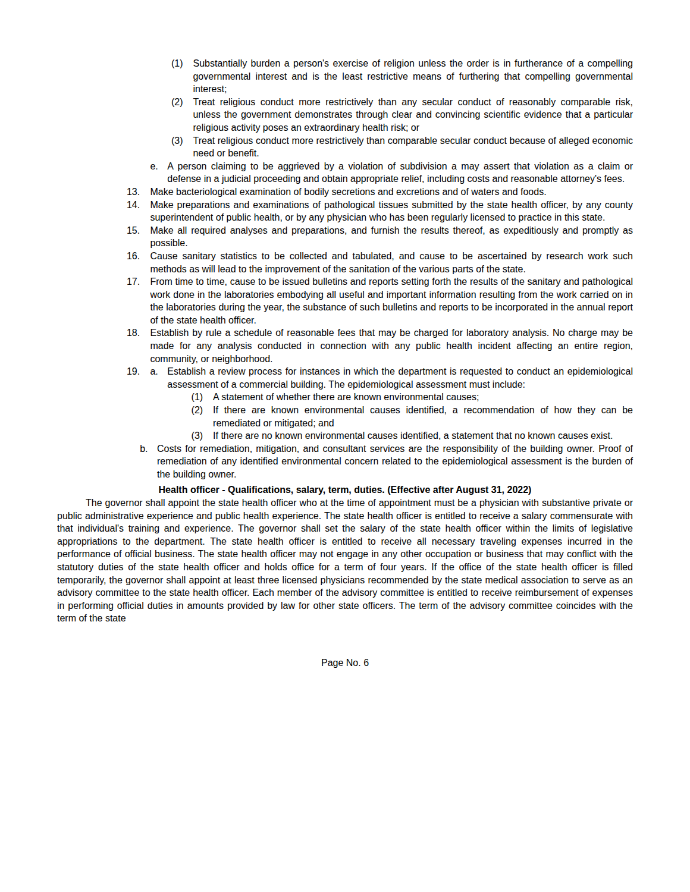(1)
Substantially burden a person's exercise of religion unless the order is in furtherance of a compelling governmental interest and is the least restrictive means of furthering that compelling governmental interest;
(2)
Treat religious conduct more restrictively than any secular conduct of reasonably comparable risk, unless the government demonstrates through clear and convincing scientific evidence that a particular religious activity poses an extraordinary health risk; or
(3)
Treat religious conduct more restrictively than comparable secular conduct because of alleged economic need or benefit.
e.
A person claiming to be aggrieved by a violation of subdivision a may assert that violation as a claim or defense in a judicial proceeding and obtain appropriate relief, including costs and reasonable attorney's fees.
13.
Make bacteriological examination of bodily secretions and excretions and of waters and foods.
14.
Make preparations and examinations of pathological tissues submitted by the state health officer, by any county superintendent of public health, or by any physician who has been regularly licensed to practice in this state.
15.
Make all required analyses and preparations, and furnish the results thereof, as expeditiously and promptly as possible.
16.
Cause sanitary statistics to be collected and tabulated, and cause to be ascertained by research work such methods as will lead to the improvement of the sanitation of the various parts of the state.
17.
From time to time, cause to be issued bulletins and reports setting forth the results of the sanitary and pathological work done in the laboratories embodying all useful and important information resulting from the work carried on in the laboratories during the year, the substance of such bulletins and reports to be incorporated in the annual report of the state health officer.
18.
Establish by rule a schedule of reasonable fees that may be charged for laboratory analysis. No charge may be made for any analysis conducted in connection with any public health incident affecting an entire region, community, or neighborhood.
19.
a.
Establish a review process for instances in which the department is requested to conduct an epidemiological assessment of a commercial building. The epidemiological assessment must include:
(1)
A statement of whether there are known environmental causes;
(2)
If there are known environmental causes identified, a recommendation of how they can be remediated or mitigated; and
(3)
If there are no known environmental causes identified, a statement that no known causes exist.
b.
Costs for remediation, mitigation, and consultant services are the responsibility of the building owner. Proof of remediation of any identified environmental concern related to the epidemiological assessment is the burden of the building owner.
Health officer - Qualifications, salary, term, duties. (Effective after August 31, 2022)
The governor shall appoint the state health officer who at the time of appointment must be a physician with substantive private or public administrative experience and public health experience. The state health officer is entitled to receive a salary commensurate with that individual's training and experience. The governor shall set the salary of the state health officer within the limits of legislative appropriations to the department. The state health officer is entitled to receive all necessary traveling expenses incurred in the performance of official business. The state health officer may not engage in any other occupation or business that may conflict with the statutory duties of the state health officer and holds office for a term of four years. If the office of the state health officer is filled temporarily, the governor shall appoint at least three licensed physicians recommended by the state medical association to serve as an advisory committee to the state health officer. Each member of the advisory committee is entitled to receive reimbursement of expenses in performing official duties in amounts provided by law for other state officers. The term of the advisory committee coincides with the term of the state
Page No. 6